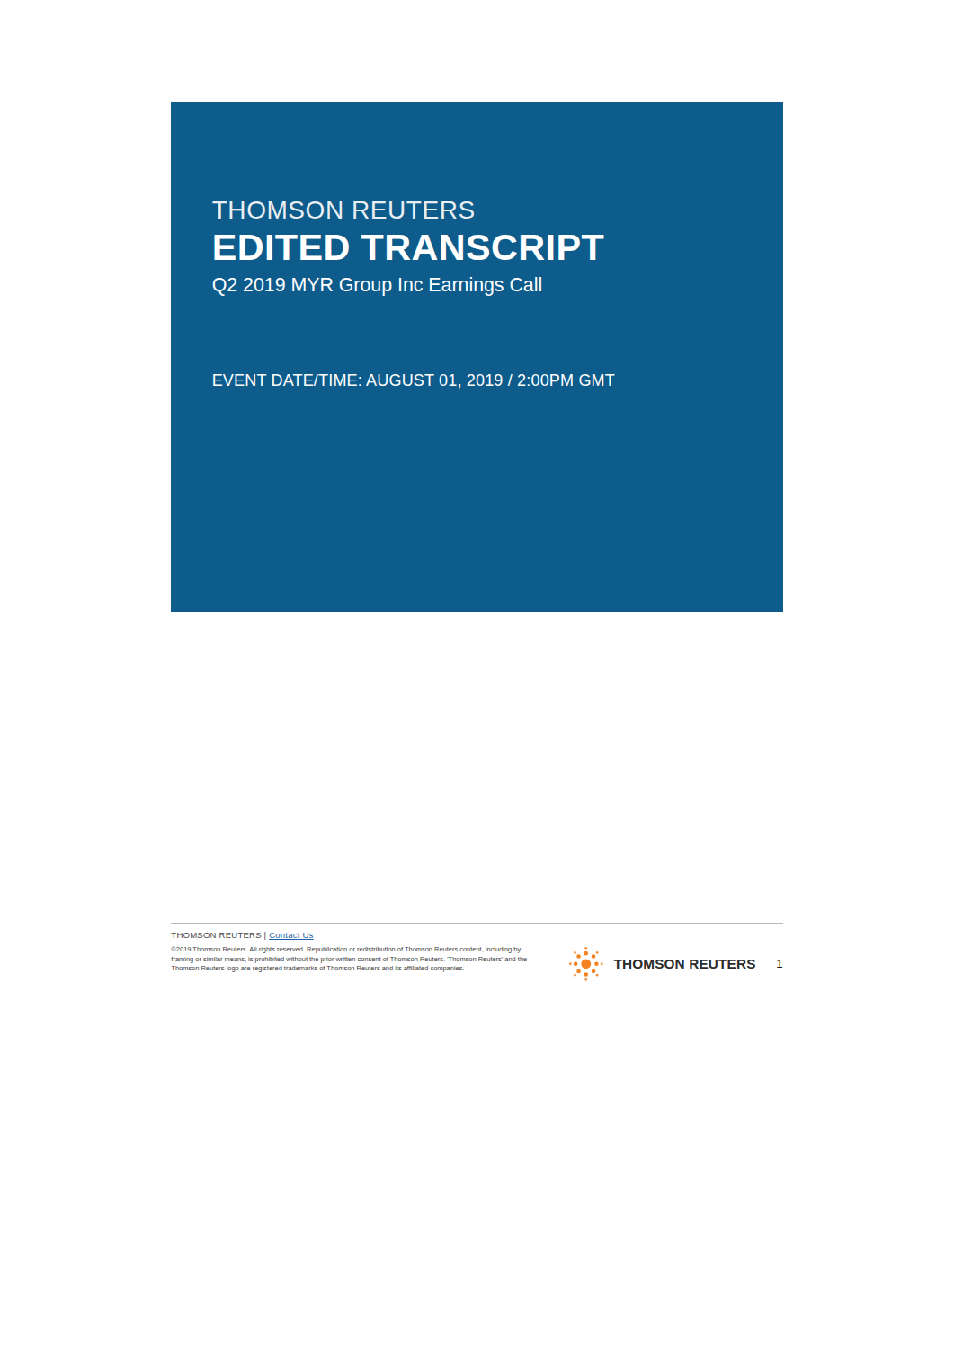THOMSON REUTERS
EDITED TRANSCRIPT
Q2 2019 MYR Group Inc Earnings Call
EVENT DATE/TIME: AUGUST 01, 2019 / 2:00PM GMT
THOMSON REUTERS | Contact Us
©2019 Thomson Reuters. All rights reserved. Republication or redistribution of Thomson Reuters content, including by framing or similar means, is prohibited without the prior written consent of Thomson Reuters. 'Thomson Reuters' and the Thomson Reuters logo are registered trademarks of Thomson Reuters and its affiliated companies.
THOMSON REUTERS
1